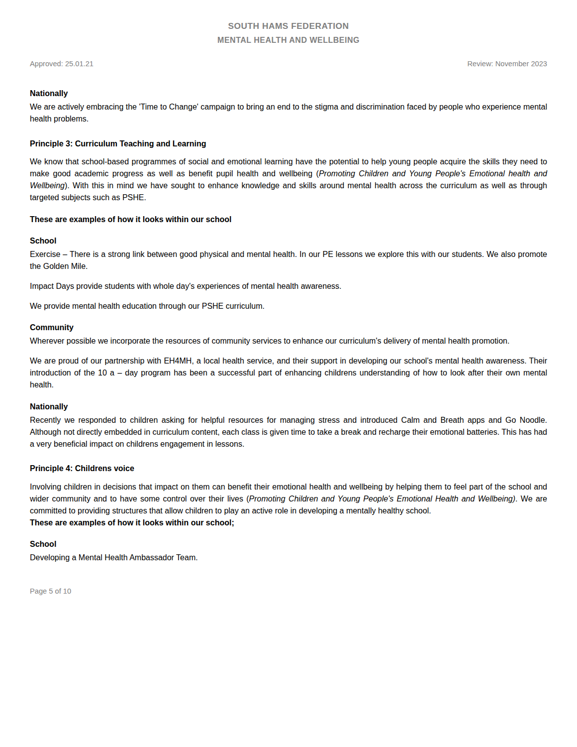SOUTH HAMS FEDERATION
MENTAL HEALTH AND WELLBEING
Approved: 25.01.21 Review: November 2023
Nationally
We are actively embracing the 'Time to Change' campaign to bring an end to the stigma and discrimination faced by people who experience mental health problems.
Principle 3: Curriculum Teaching and Learning
We know that school-based programmes of social and emotional learning have the potential to help young people acquire the skills they need to make good academic progress as well as benefit pupil health and wellbeing (Promoting Children and Young People's Emotional health and Wellbeing). With this in mind we have sought to enhance knowledge and skills around mental health across the curriculum as well as through targeted subjects such as PSHE.
These are examples of how it looks within our school
School
Exercise – There is a strong link between good physical and mental health. In our PE lessons we explore this with our students. We also promote the Golden Mile.
Impact Days provide students with whole day's experiences of mental health awareness.
We provide mental health education through our PSHE curriculum.
Community
Wherever possible we incorporate the resources of community services to enhance our curriculum's delivery of mental health promotion.
We are proud of our partnership with EH4MH, a local health service, and their support in developing our school's mental health awareness. Their introduction of the 10 a – day program has been a successful part of enhancing childrens understanding of how to look after their own mental health.
Nationally
Recently we responded to children asking for helpful resources for managing stress and introduced Calm and Breath apps and Go Noodle. Although not directly embedded in curriculum content, each class is given time to take a break and recharge their emotional batteries. This has had a very beneficial impact on childrens engagement in lessons.
Principle 4: Childrens voice
Involving children in decisions that impact on them can benefit their emotional health and wellbeing by helping them to feel part of the school and wider community and to have some control over their lives (Promoting Children and Young People's Emotional Health and Wellbeing). We are committed to providing structures that allow children to play an active role in developing a mentally healthy school.
These are examples of how it looks within our school;
School
Developing a Mental Health Ambassador Team.
Page 5 of 10